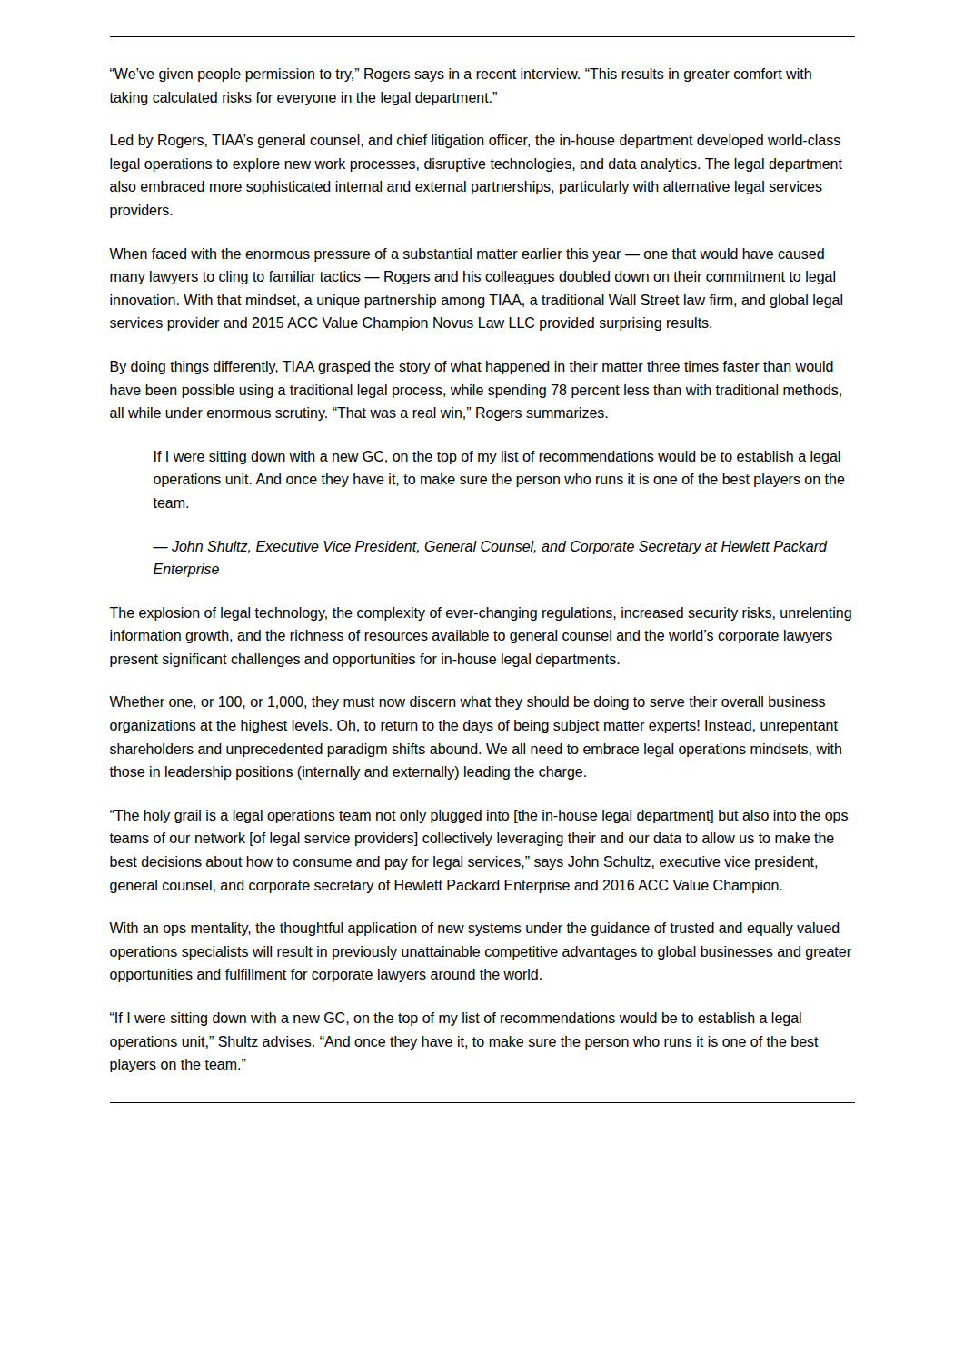“We’ve given people permission to try,” Rogers says in a recent interview. “This results in greater comfort with taking calculated risks for everyone in the legal department.”
Led by Rogers, TIAA’s general counsel, and chief litigation officer, the in-house department developed world-class legal operations to explore new work processes, disruptive technologies, and data analytics. The legal department also embraced more sophisticated internal and external partnerships, particularly with alternative legal services providers.
When faced with the enormous pressure of a substantial matter earlier this year — one that would have caused many lawyers to cling to familiar tactics — Rogers and his colleagues doubled down on their commitment to legal innovation. With that mindset, a unique partnership among TIAA, a traditional Wall Street law firm, and global legal services provider and 2015 ACC Value Champion Novus Law LLC provided surprising results.
By doing things differently, TIAA grasped the story of what happened in their matter three times faster than would have been possible using a traditional legal process, while spending 78 percent less than with traditional methods, all while under enormous scrutiny. “That was a real win,” Rogers summarizes.
If I were sitting down with a new GC, on the top of my list of recommendations would be to establish a legal operations unit. And once they have it, to make sure the person who runs it is one of the best players on the team.
— John Shultz, Executive Vice President, General Counsel, and Corporate Secretary at Hewlett Packard Enterprise
The explosion of legal technology, the complexity of ever-changing regulations, increased security risks, unrelenting information growth, and the richness of resources available to general counsel and the world’s corporate lawyers present significant challenges and opportunities for in-house legal departments.
Whether one, or 100, or 1,000, they must now discern what they should be doing to serve their overall business organizations at the highest levels. Oh, to return to the days of being subject matter experts! Instead, unrepentant shareholders and unprecedented paradigm shifts abound. We all need to embrace legal operations mindsets, with those in leadership positions (internally and externally) leading the charge.
“The holy grail is a legal operations team not only plugged into [the in-house legal department] but also into the ops teams of our network [of legal service providers] collectively leveraging their and our data to allow us to make the best decisions about how to consume and pay for legal services,” says John Schultz, executive vice president, general counsel, and corporate secretary of Hewlett Packard Enterprise and 2016 ACC Value Champion.
With an ops mentality, the thoughtful application of new systems under the guidance of trusted and equally valued operations specialists will result in previously unattainable competitive advantages to global businesses and greater opportunities and fulfillment for corporate lawyers around the world.
“If I were sitting down with a new GC, on the top of my list of recommendations would be to establish a legal operations unit,” Shultz advises. “And once they have it, to make sure the person who runs it is one of the best players on the team.”